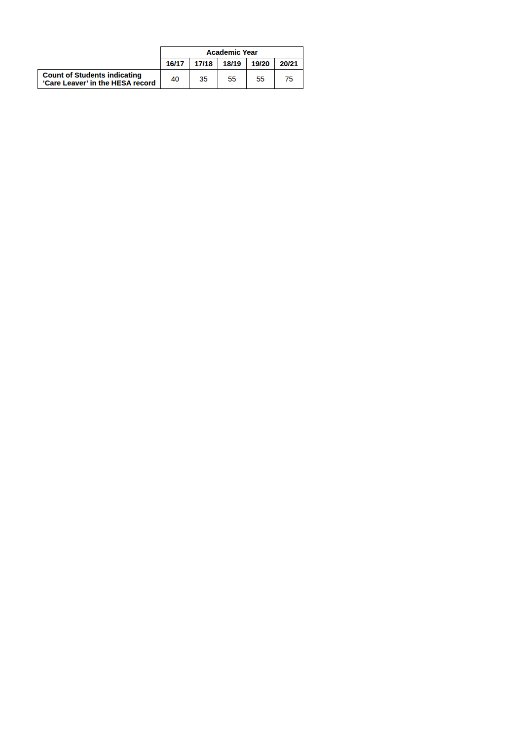| | Academic Year |
| --- | --- |
| 16/17 | 17/18 | 18/19 | 19/20 | 20/21 |
| Count of Students indicating ‘Care Leaver’ in the HESA record | 40 | 35 | 55 | 55 | 75 |